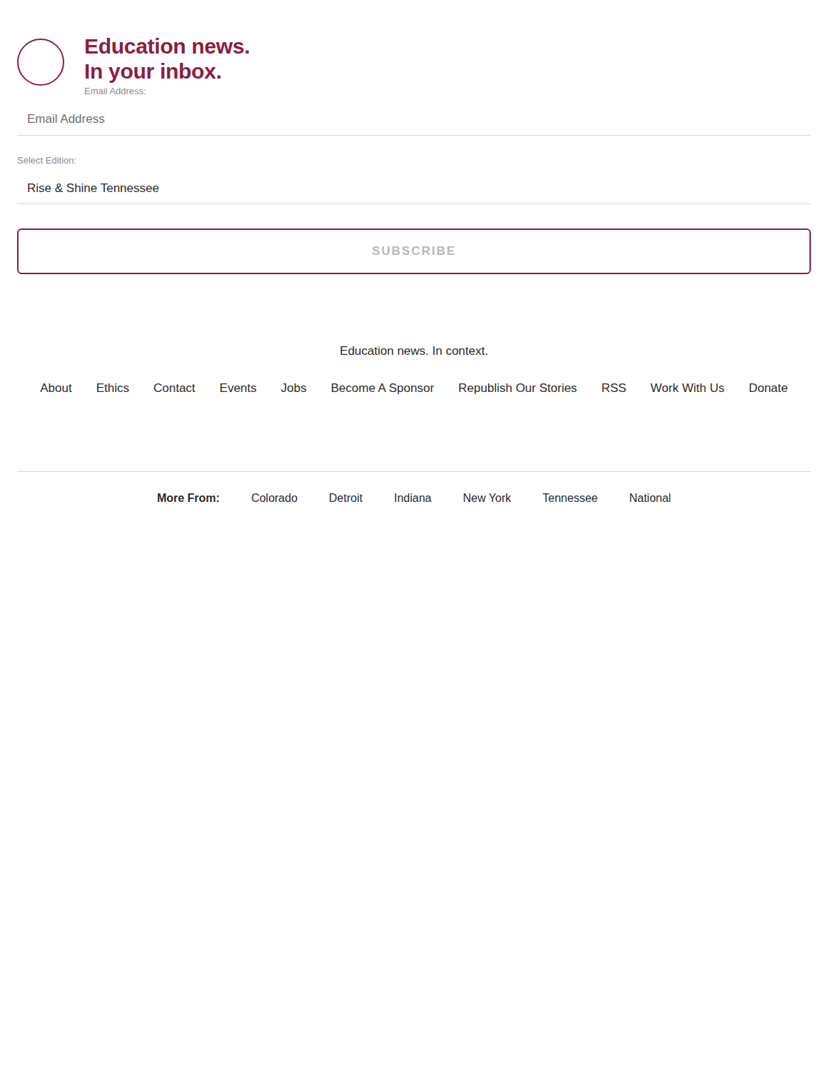Education news. In your inbox.
Email Address:
Select Edition: Rise & Shine Tennessee Rise & Shine Colorado Rise & Shine Detroit Rise & Shine Indiana Rise & Shine New York Rise & Shine National
Subscribe
Education news. In context.
About
Ethics
Contact
Events
Jobs
Become A Sponsor
Republish Our Stories
RSS
Work With Us
Donate
More From: Colorado Detroit Indiana New York Tennessee National